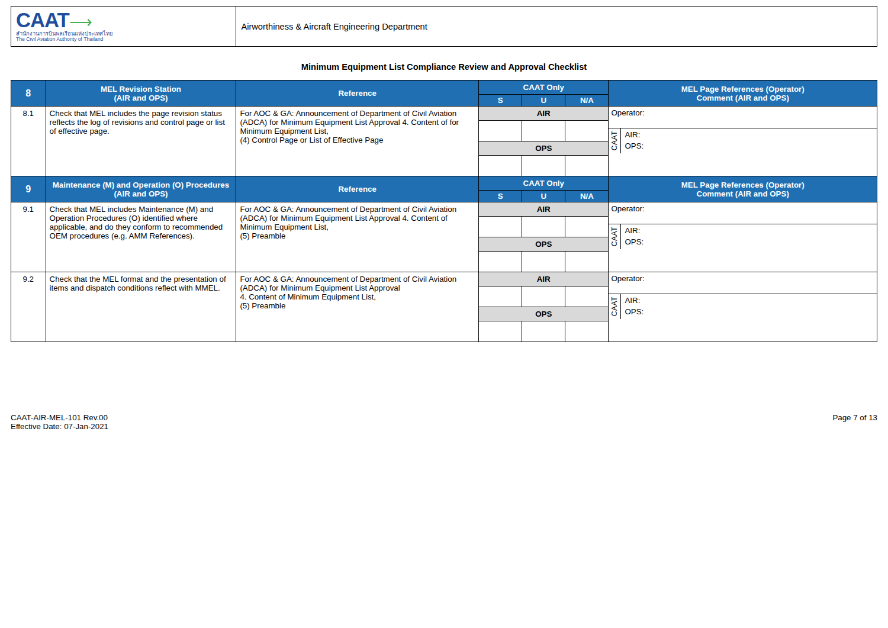| CAAT ⟶ สำนักงานการบินพลเรือนแห่งประเทศไทย The Civil Aviation Authority of Thailand | Airworthiness & Aircraft Engineering Department |
Minimum Equipment List Compliance Review and Approval Checklist
| 8 | MEL Revision Station (AIR and OPS) | Reference | CAAT Only | MEL Page References (Operator) Comment (AIR and OPS) |
| S | U | N/A |
| 8.1 | Check that MEL includes the page revision status reflects the log of revisions and control page or list of effective page. | For AOC & GA: Announcement of Department of Civil Aviation (ADCA) for Minimum Equipment List Approval 4. Content of for Minimum Equipment List, (4) Control Page or List of Effective Page | AIR | / Operator: / / CAAT AIR: OPS: / |
| OPS |
| 9 | Maintenance (M) and Operation (O) Procedures (AIR and OPS) | Reference | CAAT Only | MEL Page References (Operator) Comment (AIR and OPS) |
| S | U | N/A |
| 9.1 | Check that MEL includes Maintenance (M) and Operation Procedures (O) identified where applicable, and do they conform to recommended OEM procedures (e.g. AMM References). | For AOC & GA: Announcement of Department of Civil Aviation (ADCA) for Minimum Equipment List Approval 4. Content of Minimum Equipment List, (5) Preamble | AIR | / Operator: / / CAAT AIR: OPS: / |
| OPS |
| 9.2 | Check that the MEL format and the presentation of items and dispatch conditions reflect with MMEL. | For AOC & GA: Announcement of Department of Civil Aviation (ADCA) for Minimum Equipment List Approval 4. Content of Minimum Equipment List, (5) Preamble | AIR | / Operator: / / CAAT AIR: OPS: / |
| OPS |
| CAAT-AIR-MEL-101 Rev.00 | Page 7 of 13 |
| Effective Date: 07-Jan-2021 | |